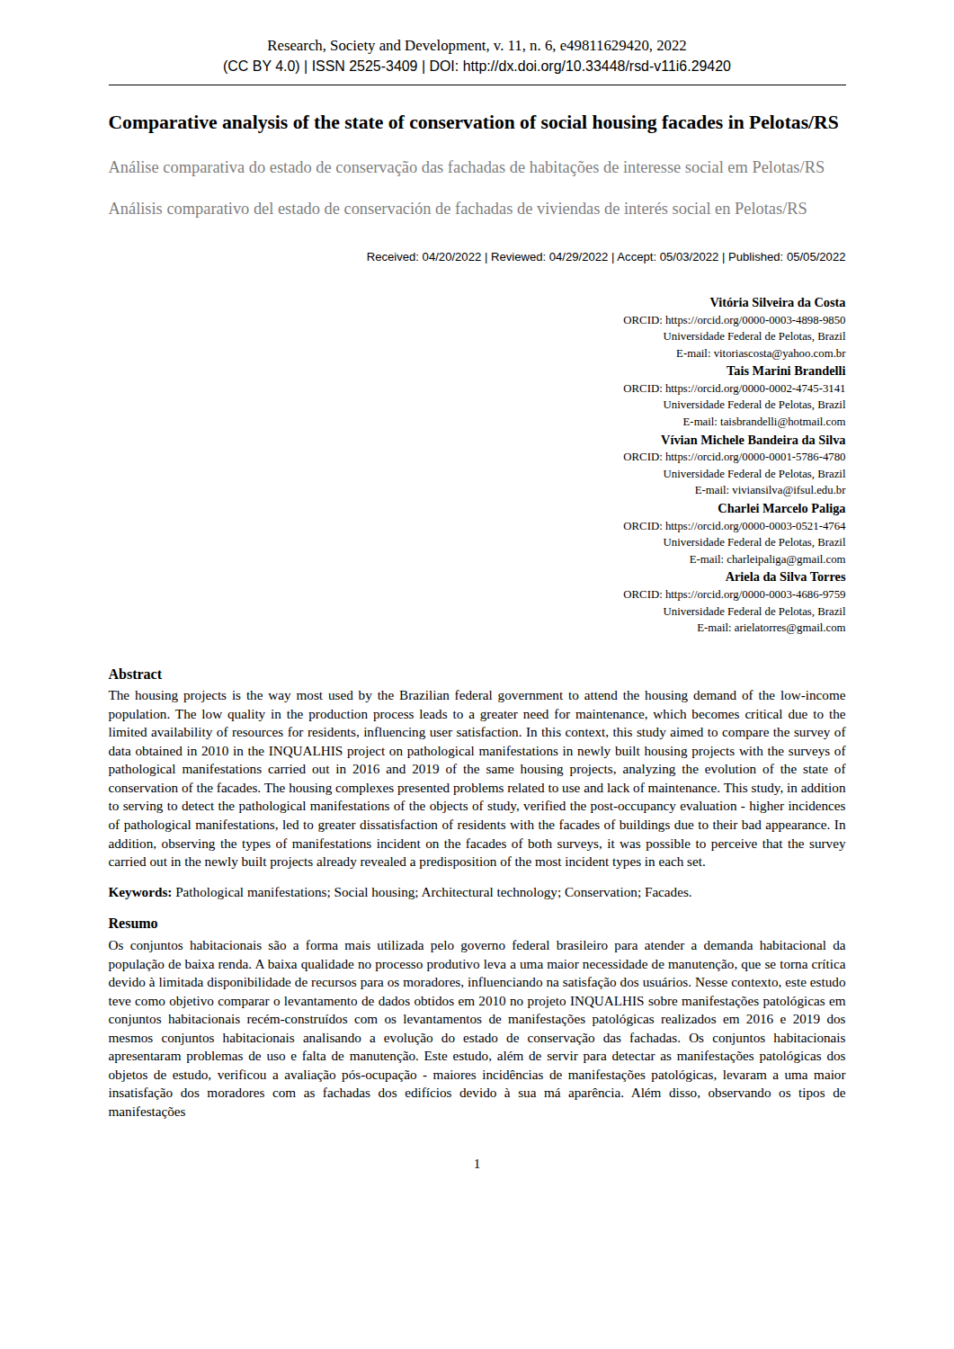Research, Society and Development, v. 11, n. 6, e49811629420, 2022 (CC BY 4.0) | ISSN 2525-3409 | DOI: http://dx.doi.org/10.33448/rsd-v11i6.29420
Comparative analysis of the state of conservation of social housing facades in Pelotas/RS
Análise comparativa do estado de conservação das fachadas de habitações de interesse social em Pelotas/RS
Análisis comparativo del estado de conservación de fachadas de viviendas de interés social en Pelotas/RS
Received: 04/20/2022 | Reviewed: 04/29/2022 | Accept: 05/03/2022 | Published: 05/05/2022
Vitória Silveira da Costa ORCID: https://orcid.org/0000-0003-4898-9850 Universidade Federal de Pelotas, Brazil E-mail: vitoriascosta@yahoo.com.br Tais Marini Brandelli ORCID: https://orcid.org/0000-0002-4745-3141 Universidade Federal de Pelotas, Brazil E-mail: taisbrandelli@hotmail.com Vívian Michele Bandeira da Silva ORCID: https://orcid.org/0000-0001-5786-4780 Universidade Federal de Pelotas, Brazil E-mail: viviansilva@ifsul.edu.br Charlei Marcelo Paliga ORCID: https://orcid.org/0000-0003-0521-4764 Universidade Federal de Pelotas, Brazil E-mail: charleipaliga@gmail.com Ariela da Silva Torres ORCID: https://orcid.org/0000-0003-4686-9759 Universidade Federal de Pelotas, Brazil E-mail: arielatorres@gmail.com
Abstract
The housing projects is the way most used by the Brazilian federal government to attend the housing demand of the low-income population. The low quality in the production process leads to a greater need for maintenance, which becomes critical due to the limited availability of resources for residents, influencing user satisfaction. In this context, this study aimed to compare the survey of data obtained in 2010 in the INQUALHIS project on pathological manifestations in newly built housing projects with the surveys of pathological manifestations carried out in 2016 and 2019 of the same housing projects, analyzing the evolution of the state of conservation of the facades. The housing complexes presented problems related to use and lack of maintenance. This study, in addition to serving to detect the pathological manifestations of the objects of study, verified the post-occupancy evaluation - higher incidences of pathological manifestations, led to greater dissatisfaction of residents with the facades of buildings due to their bad appearance. In addition, observing the types of manifestations incident on the facades of both surveys, it was possible to perceive that the survey carried out in the newly built projects already revealed a predisposition of the most incident types in each set.
Keywords: Pathological manifestations; Social housing; Architectural technology; Conservation; Facades.
Resumo
Os conjuntos habitacionais são a forma mais utilizada pelo governo federal brasileiro para atender a demanda habitacional da população de baixa renda. A baixa qualidade no processo produtivo leva a uma maior necessidade de manutenção, que se torna crítica devido à limitada disponibilidade de recursos para os moradores, influenciando na satisfação dos usuários. Nesse contexto, este estudo teve como objetivo comparar o levantamento de dados obtidos em 2010 no projeto INQUALHIS sobre manifestações patológicas em conjuntos habitacionais recém-construídos com os levantamentos de manifestações patológicas realizados em 2016 e 2019 dos mesmos conjuntos habitacionais analisando a evolução do estado de conservação das fachadas. Os conjuntos habitacionais apresentaram problemas de uso e falta de manutenção. Este estudo, além de servir para detectar as manifestações patológicas dos objetos de estudo, verificou a avaliação pós-ocupação - maiores incidências de manifestações patológicas, levaram a uma maior insatisfação dos moradores com as fachadas dos edifícios devido à sua má aparência. Além disso, observando os tipos de manifestações
1